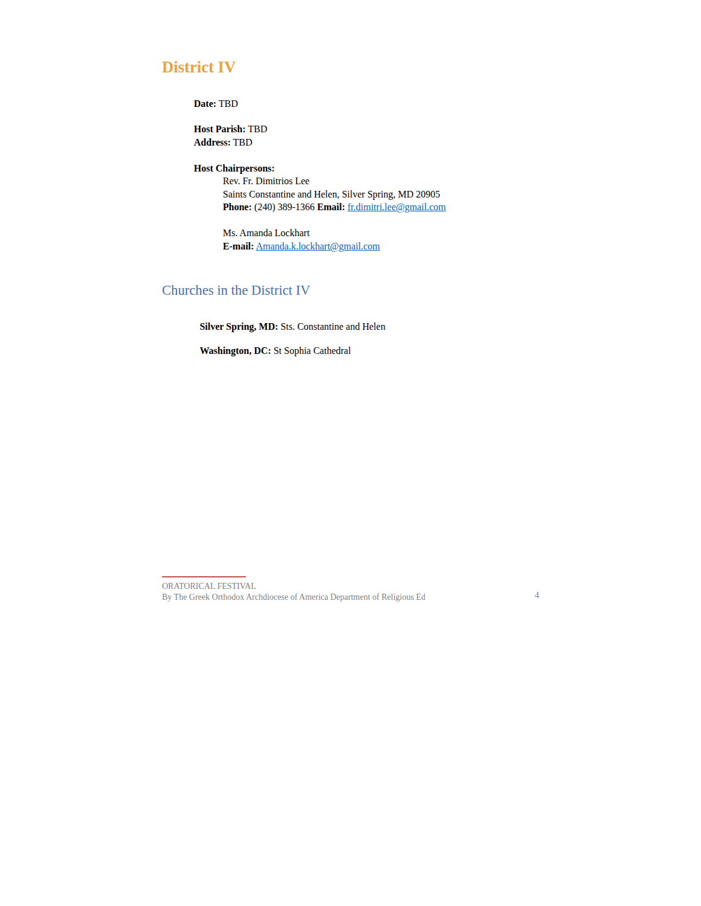District IV
Date: TBD
Host Parish: TBD
Address: TBD
Host Chairpersons:
Rev. Fr. Dimitrios Lee
Saints Constantine and Helen, Silver Spring, MD 20905
Phone: (240) 389-1366 Email: fr.dimitri.lee@gmail.com
Ms. Amanda Lockhart
E-mail: Amanda.k.lockhart@gmail.com
Churches in the District IV
Silver Spring, MD: Sts. Constantine and Helen
Washington, DC: St Sophia Cathedral
ORATORICAL FESTIVAL
By The Greek Orthodox Archdiocese of America Department of Religious Ed
4